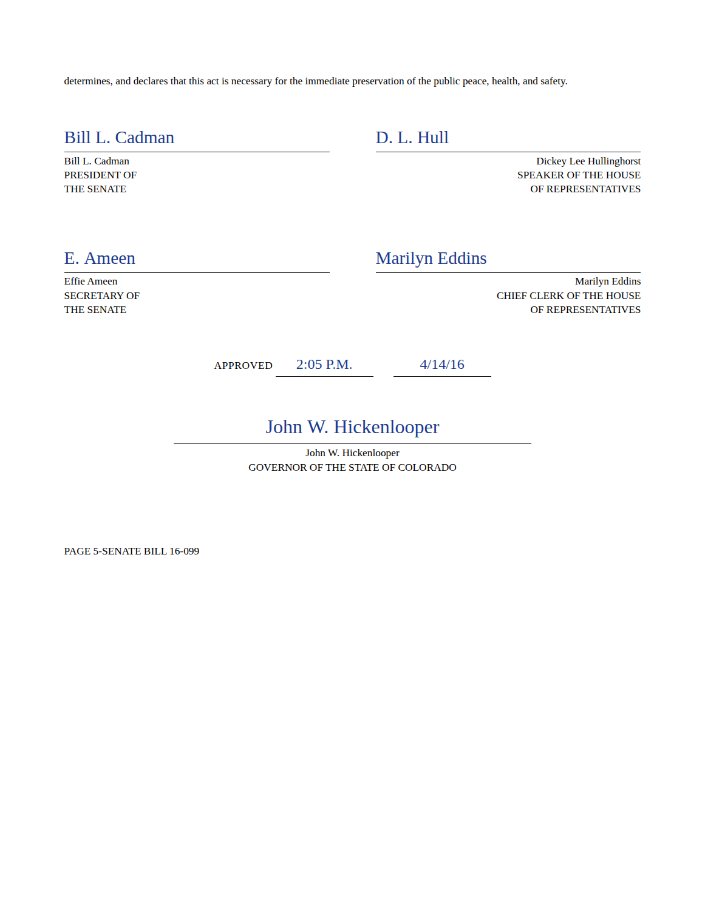determines, and declares that this act is necessary for the immediate preservation of the public peace, health, and safety.
Bill L. Cadman
Bill L. Cadman PRESIDENT OF THE SENATE
D. L. Hull
Dickey Lee Hullinghorst SPEAKER OF THE HOUSE OF REPRESENTATIVES
E. Ameen
Effie Ameen SECRETARY OF THE SENATE
Marilyn Eddins
Marilyn Eddins CHIEF CLERK OF THE HOUSE OF REPRESENTATIVES
APPROVED 2:05 P.M. 4/14/16
John W. Hickenlooper
John W. Hickenlooper GOVERNOR OF THE STATE OF COLORADO
PAGE 5-SENATE BILL 16-099